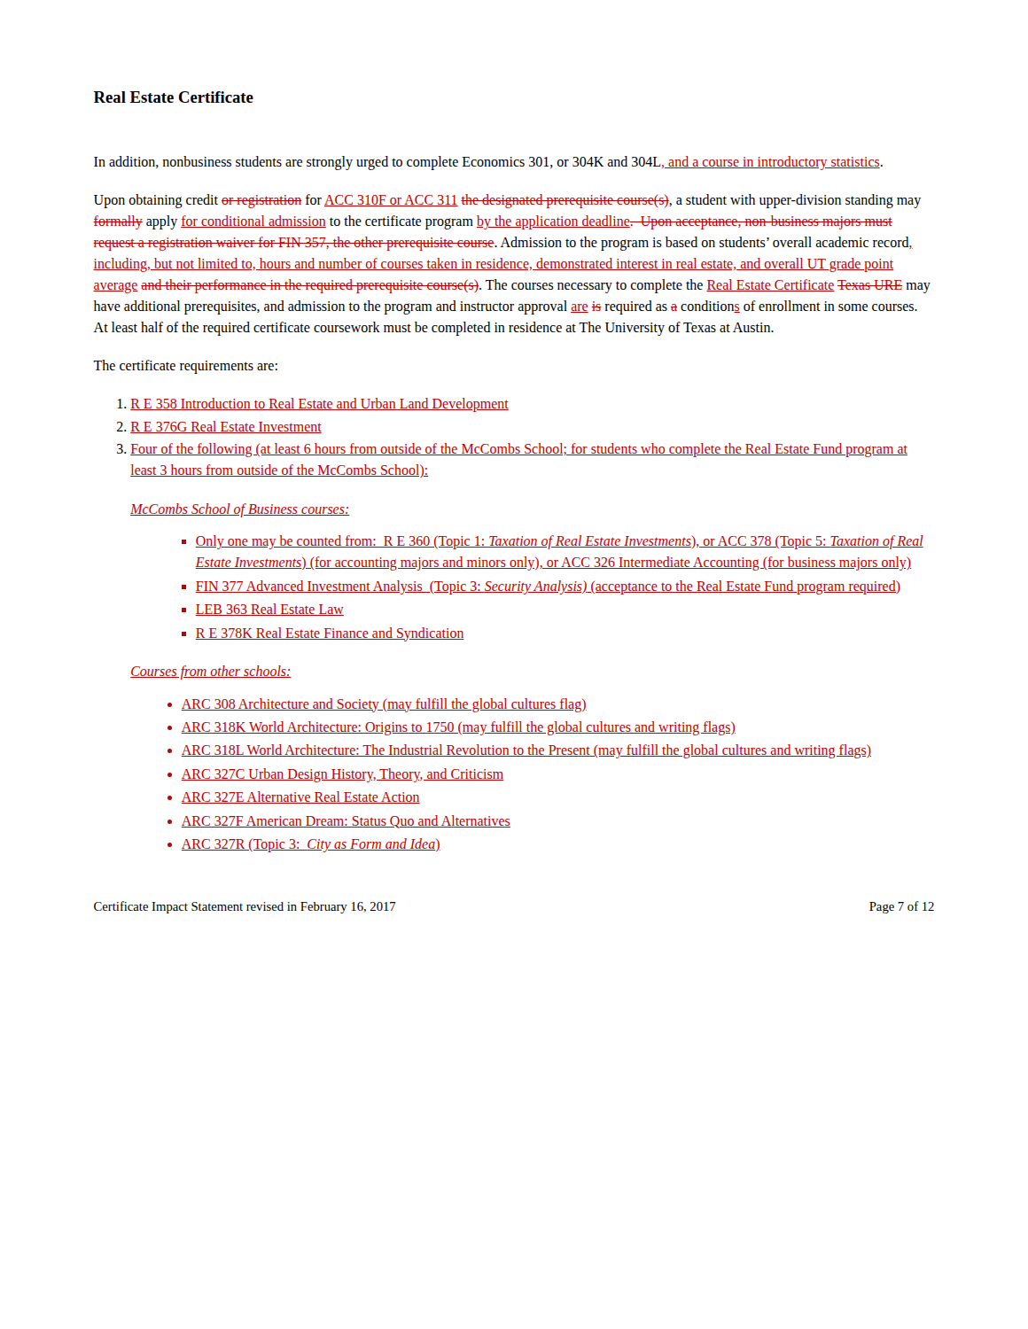Real Estate Certificate
In addition, nonbusiness students are strongly urged to complete Economics 301, or 304K and 304L, and a course in introductory statistics.
Upon obtaining credit or registration for ACC 310F or ACC 311 the designated prerequisite course(s), a student with upper-division standing may formally apply for conditional admission to the certificate program by the application deadline. Upon acceptance, non-business majors must request a registration waiver for FIN 357, the other prerequisite course. Admission to the program is based on students’ overall academic record, including, but not limited to, hours and number of courses taken in residence, demonstrated interest in real estate, and overall UT grade point average and their performance in the required prerequisite course(s). The courses necessary to complete the Real Estate Certificate Texas URE may have additional prerequisites, and admission to the program and instructor approval are is required as a conditions of enrollment in some courses. At least half of the required certificate coursework must be completed in residence at The University of Texas at Austin.
The certificate requirements are:
R E 358 Introduction to Real Estate and Urban Land Development
R E 376G Real Estate Investment
Four of the following (at least 6 hours from outside of the McCombs School; for students who complete the Real Estate Fund program at least 3 hours from outside of the McCombs School):
McCombs School of Business courses:
Only one may be counted from: R E 360 (Topic 1: Taxation of Real Estate Investments), or ACC 378 (Topic 5: Taxation of Real Estate Investments) (for accounting majors and minors only), or ACC 326 Intermediate Accounting (for business majors only)
FIN 377 Advanced Investment Analysis (Topic 3: Security Analysis) (acceptance to the Real Estate Fund program required)
LEB 363 Real Estate Law
R E 378K Real Estate Finance and Syndication
Courses from other schools:
ARC 308 Architecture and Society (may fulfill the global cultures flag)
ARC 318K World Architecture: Origins to 1750 (may fulfill the global cultures and writing flags)
ARC 318L World Architecture: The Industrial Revolution to the Present (may fulfill the global cultures and writing flags)
ARC 327C Urban Design History, Theory, and Criticism
ARC 327E Alternative Real Estate Action
ARC 327F American Dream: Status Quo and Alternatives
ARC 327R (Topic 3: City as Form and Idea)
Certificate Impact Statement revised in February 16, 2017 Page 7 of 12